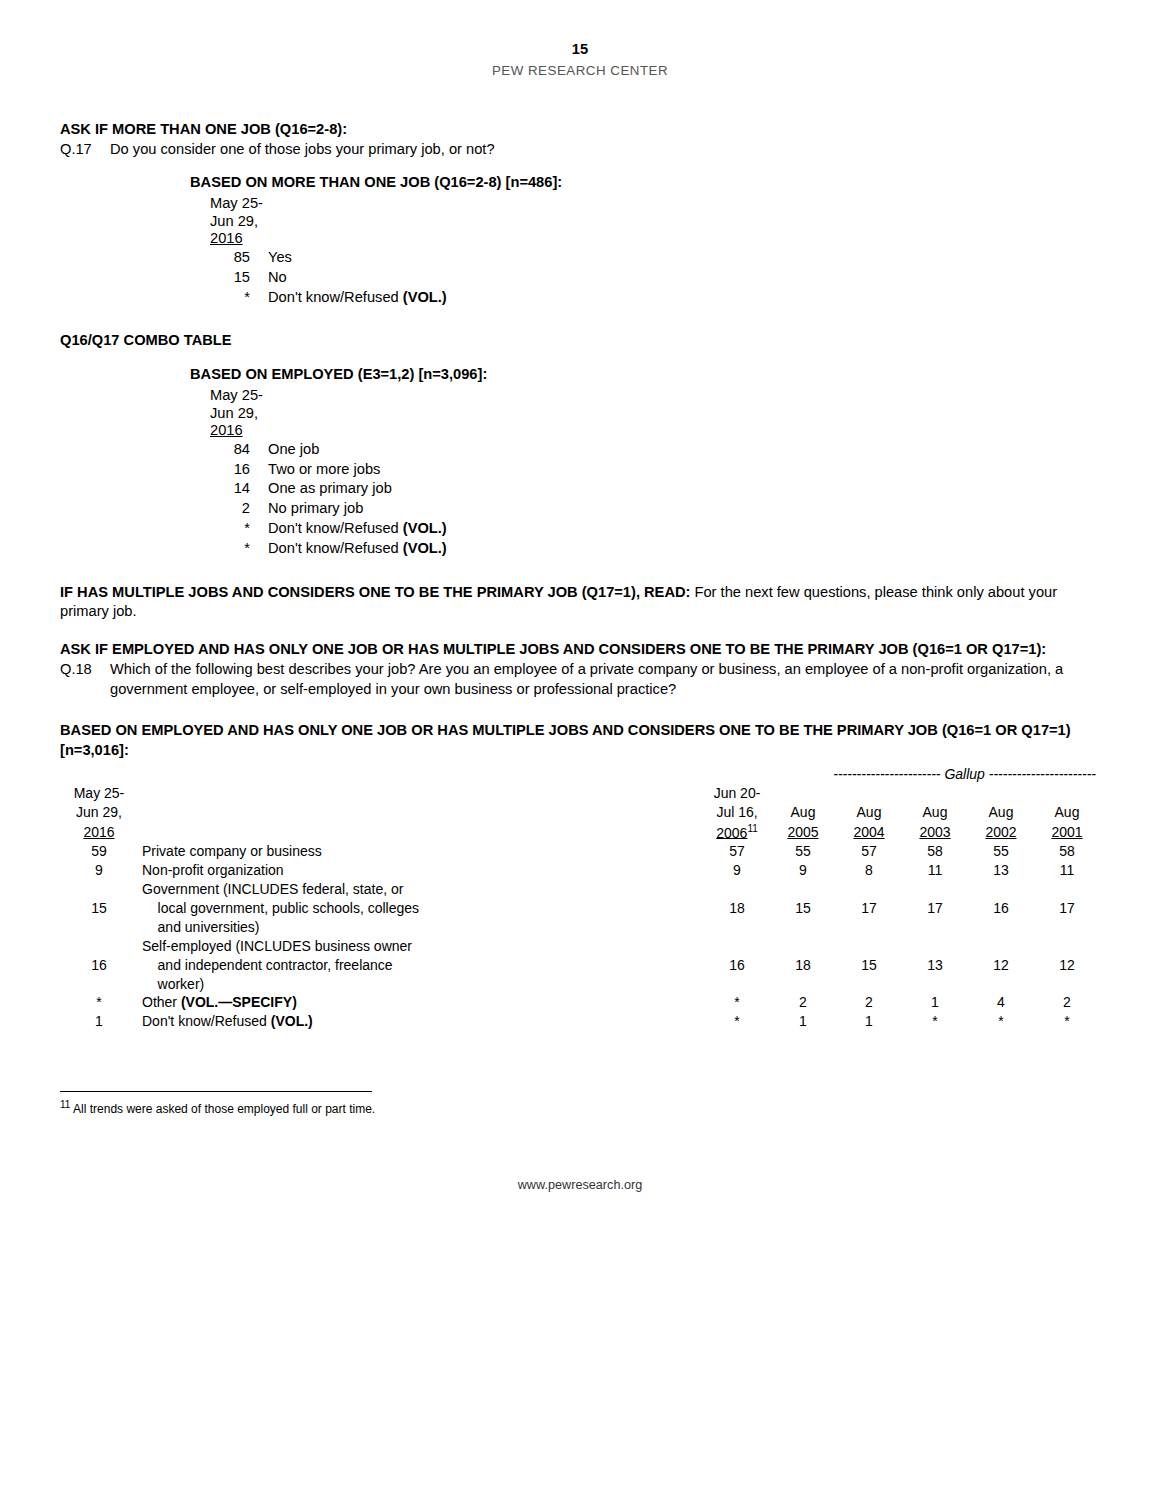15
PEW RESEARCH CENTER
ASK IF MORE THAN ONE JOB (Q16=2-8):
Q.17 Do you consider one of those jobs your primary job, or not?
BASED ON MORE THAN ONE JOB (Q16=2-8) [n=486]:
May 25-
Jun 29,
2016
| 85 | Yes |
| 15 | No |
| * | Don't know/Refused (VOL.) |
Q16/Q17 COMBO TABLE
BASED ON EMPLOYED (E3=1,2) [n=3,096]:
May 25-
Jun 29,
2016
| 84 | One job |
| 16 | Two or more jobs |
| 14 | One as primary job |
| 2 | No primary job |
| * | Don't know/Refused (VOL.) |
| * | Don't know/Refused (VOL.) |
IF HAS MULTIPLE JOBS AND CONSIDERS ONE TO BE THE PRIMARY JOB (Q17=1), READ: For the next few questions, please think only about your primary job.
ASK IF EMPLOYED AND HAS ONLY ONE JOB OR HAS MULTIPLE JOBS AND CONSIDERS ONE TO BE THE PRIMARY JOB (Q16=1 OR Q17=1):
Q.18 Which of the following best describes your job? Are you an employee of a private company or business, an employee of a non-profit organization, a government employee, or self-employed in your own business or professional practice?
BASED ON EMPLOYED AND HAS ONLY ONE JOB OR HAS MULTIPLE JOBS AND CONSIDERS ONE TO BE THE PRIMARY JOB (Q16=1 OR Q17=1) [n=3,016]:
| | | | ----------------------- Gallup ----------------------- |
| May 25- | | Jun 20- | | | | | |
| Jun 29, | | Jul 16, | Aug | Aug | Aug | Aug | Aug |
| 2016 | | 2006 11 | 2005 | 2004 | 2003 | 2002 | 2001 |
| 59 | Private company or business | 57 | 55 | 57 | 58 | 55 | 58 |
| 9 | Non-profit organization | 9 | 9 | 8 | 11 | 13 | 11 |
| | Government (INCLUDES federal, state, or | | | | | | |
| 15 | local government, public schools, colleges | 18 | 15 | 17 | 17 | 16 | 17 |
| | and universities) | | | | | | |
| | Self-employed (INCLUDES business owner | | | | | | |
| 16 | and independent contractor, freelance | 16 | 18 | 15 | 13 | 12 | 12 |
| | worker) | | | | | | |
| * | Other (VOL.—SPECIFY) | * | 2 | 2 | 1 | 4 | 2 |
| 1 | Don't know/Refused (VOL.) | * | 1 | 1 | * | * | * |
11 All trends were asked of those employed full or part time.
www.pewresearch.org